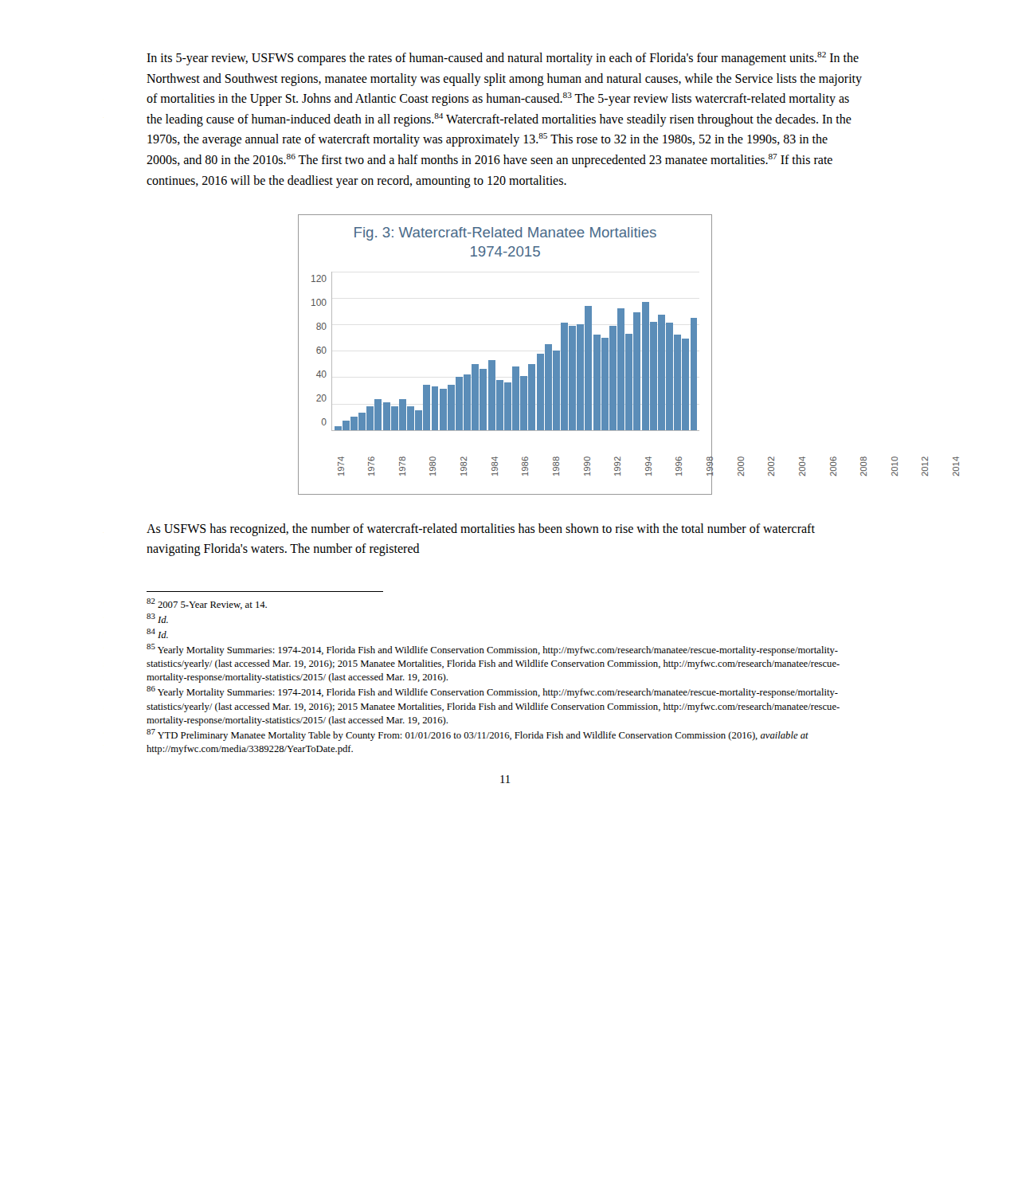In its 5-year review, USFWS compares the rates of human-caused and natural mortality in each of Florida's four management units.82 In the Northwest and Southwest regions, manatee mortality was equally split among human and natural causes, while the Service lists the majority of mortalities in the Upper St. Johns and Atlantic Coast regions as human-caused.83 The 5-year review lists watercraft-related mortality as the leading cause of human-induced death in all regions.84 Watercraft-related mortalities have steadily risen throughout the decades. In the 1970s, the average annual rate of watercraft mortality was approximately 13.85 This rose to 32 in the 1980s, 52 in the 1990s, 83 in the 2000s, and 80 in the 2010s.86 The first two and a half months in 2016 have seen an unprecedented 23 manatee mortalities.87 If this rate continues, 2016 will be the deadliest year on record, amounting to 120 mortalities.
Fig. 3: Watercraft-Related Manatee Mortalities
1974-2015
120 100 80 60 40 20 0
1974 1975 1976 1977 1978 1979 1980 1981 1982 1983 1984 1985 1986 1987 1988 1989 1990 1991 1992 1993 1994 1995 1996 1997 1998 1999 2000 2001 2002 2003 2004 2005 2006 2007 2008 2009 2010 2011 2012 2013 2014 2015 x x x
As USFWS has recognized, the number of watercraft-related mortalities has been shown to rise with the total number of watercraft navigating Florida's waters. The number of registered
82 2007 5-Year Review, at 14.
83 Id.
84 Id.
85 Yearly Mortality Summaries: 1974-2014, Florida Fish and Wildlife Conservation Commission, http://myfwc.com/research/manatee/rescue-mortality-response/mortality-statistics/yearly/ (last accessed Mar. 19, 2016); 2015 Manatee Mortalities, Florida Fish and Wildlife Conservation Commission, http://myfwc.com/research/manatee/rescue-mortality-response/mortality-statistics/2015/ (last accessed Mar. 19, 2016).
86 Yearly Mortality Summaries: 1974-2014, Florida Fish and Wildlife Conservation Commission, http://myfwc.com/research/manatee/rescue-mortality-response/mortality-statistics/yearly/ (last accessed Mar. 19, 2016); 2015 Manatee Mortalities, Florida Fish and Wildlife Conservation Commission, http://myfwc.com/research/manatee/rescue-mortality-response/mortality-statistics/2015/ (last accessed Mar. 19, 2016).
87 YTD Preliminary Manatee Mortality Table by County From: 01/01/2016 to 03/11/2016, Florida Fish and Wildlife Conservation Commission (2016), available at http://myfwc.com/media/3389228/YearToDate.pdf.
11